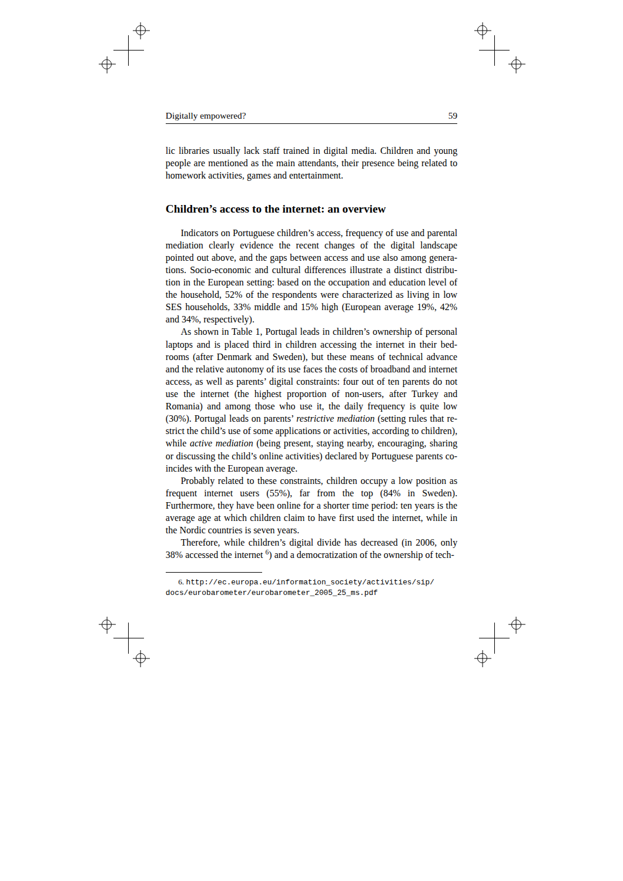Digitally empowered? 59
lic libraries usually lack staff trained in digital media. Children and young people are mentioned as the main attendants, their presence being related to homework activities, games and entertainment.
Children’s access to the internet: an overview
Indicators on Portuguese children’s access, frequency of use and parental mediation clearly evidence the recent changes of the digital landscape pointed out above, and the gaps between access and use also among generations. Socio-economic and cultural differences illustrate a distinct distribution in the European setting: based on the occupation and education level of the household, 52% of the respondents were characterized as living in low SES households, 33% middle and 15% high (European average 19%, 42% and 34%, respectively).
As shown in Table 1, Portugal leads in children’s ownership of personal laptops and is placed third in children accessing the internet in their bedrooms (after Denmark and Sweden), but these means of technical advance and the relative autonomy of its use faces the costs of broadband and internet access, as well as parents’ digital constraints: four out of ten parents do not use the internet (the highest proportion of non-users, after Turkey and Romania) and among those who use it, the daily frequency is quite low (30%). Portugal leads on parents’ restrictive mediation (setting rules that restrict the child’s use of some applications or activities, according to children), while active mediation (being present, staying nearby, encouraging, sharing or discussing the child’s online activities) declared by Portuguese parents coincides with the European average.
Probably related to these constraints, children occupy a low position as frequent internet users (55%), far from the top (84% in Sweden). Furthermore, they have been online for a shorter time period: ten years is the average age at which children claim to have first used the internet, while in the Nordic countries is seven years.
Therefore, while children’s digital divide has decreased (in 2006, only 38% accessed the internet 6) and a democratization of the ownership of tech-
6. http://ec.europa.eu/information_society/activities/sip/
docs/eurobarometer/eurobarometer_2005_25_ms.pdf